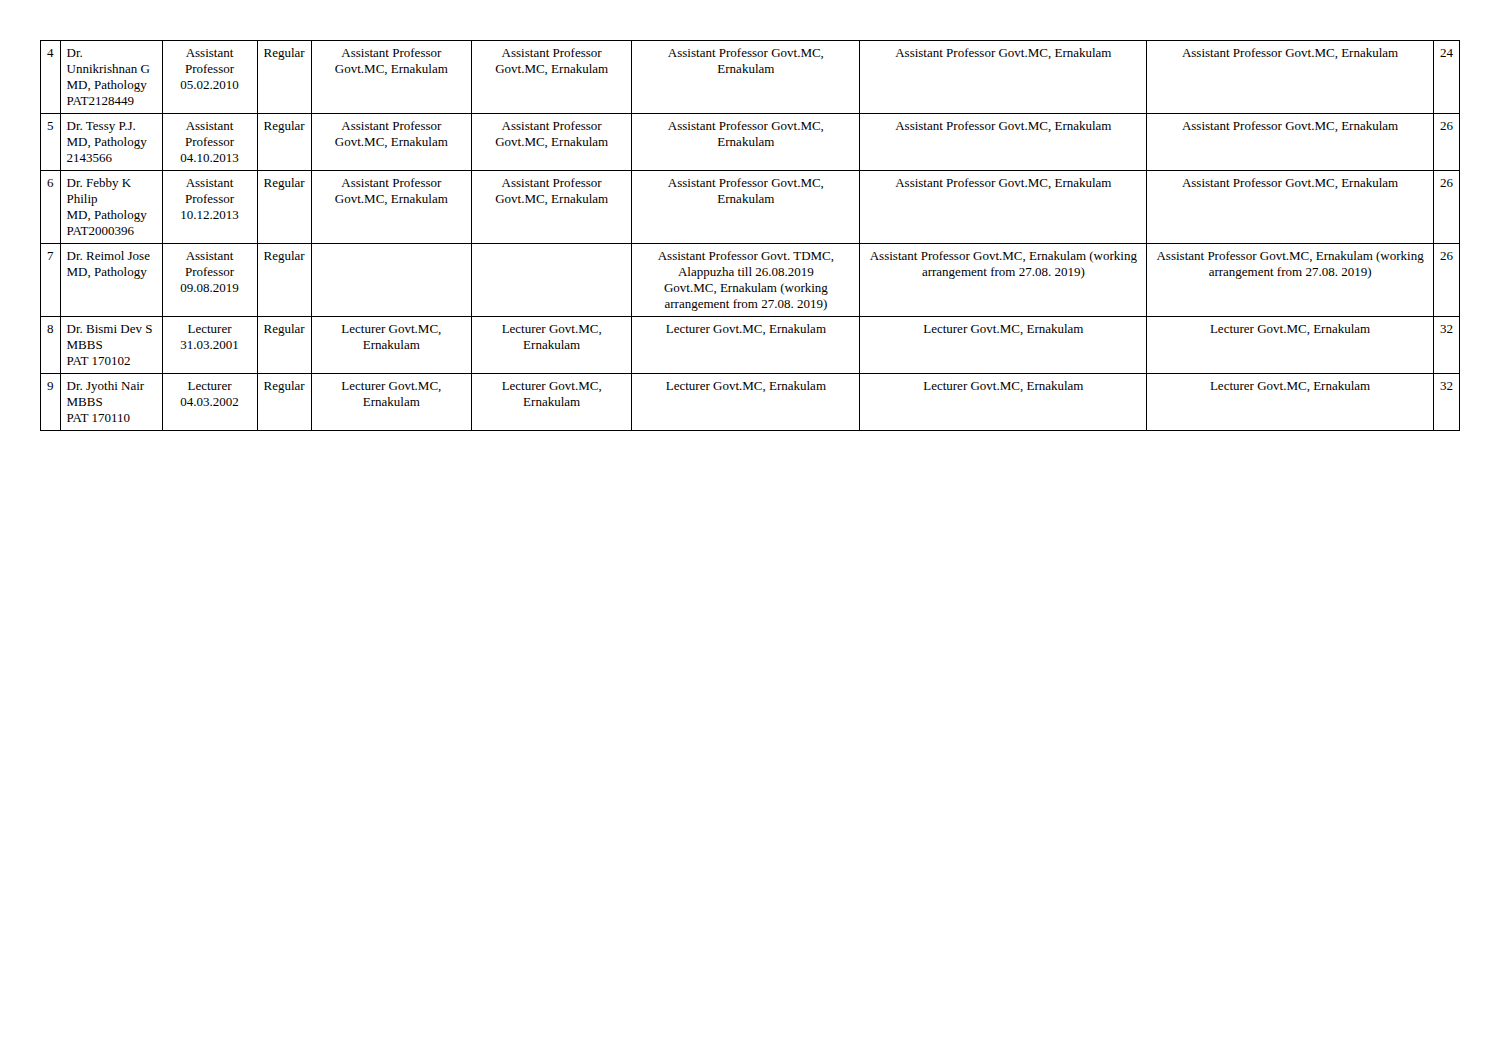| 4 | Dr. Unnikrishnan G MD, Pathology PAT2128449 | Assistant Professor 05.02.2010 | Regular | Assistant Professor Govt.MC, Ernakulam | Assistant Professor Govt.MC, Ernakulam | Assistant Professor Govt.MC, Ernakulam | Assistant Professor Govt.MC, Ernakulam | Assistant Professor Govt.MC, Ernakulam | 24 |
| 5 | Dr. Tessy P.J. MD, Pathology 2143566 | Assistant Professor 04.10.2013 | Regular | Assistant Professor Govt.MC, Ernakulam | Assistant Professor Govt.MC, Ernakulam | Assistant Professor Govt.MC, Ernakulam | Assistant Professor Govt.MC, Ernakulam | Assistant Professor Govt.MC, Ernakulam | 26 |
| 6 | Dr. Febby K Philip MD, Pathology PAT2000396 | Assistant Professor 10.12.2013 | Regular | Assistant Professor Govt.MC, Ernakulam | Assistant Professor Govt.MC, Ernakulam | Assistant Professor Govt.MC, Ernakulam | Assistant Professor Govt.MC, Ernakulam | Assistant Professor Govt.MC, Ernakulam | 26 |
| 7 | Dr. Reimol Jose MD, Pathology | Assistant Professor 09.08.2019 | Regular | | | Assistant Professor Govt. TDMC, Alappuzha till 26.08.2019 Govt.MC, Ernakulam (working arrangement from 27.08. 2019) | Assistant Professor Govt.MC, Ernakulam (working arrangement from 27.08. 2019) | Assistant Professor Govt.MC, Ernakulam (working arrangement from 27.08. 2019) | 26 |
| 8 | Dr. Bismi Dev S MBBS PAT 170102 | Lecturer 31.03.2001 | Regular | Lecturer Govt.MC, Ernakulam | Lecturer Govt.MC, Ernakulam | Lecturer Govt.MC, Ernakulam | Lecturer Govt.MC, Ernakulam | Lecturer Govt.MC, Ernakulam | 32 |
| 9 | Dr. Jyothi Nair MBBS PAT 170110 | Lecturer 04.03.2002 | Regular | Lecturer Govt.MC, Ernakulam | Lecturer Govt.MC, Ernakulam | Lecturer Govt.MC, Ernakulam | Lecturer Govt.MC, Ernakulam | Lecturer Govt.MC, Ernakulam | 32 |